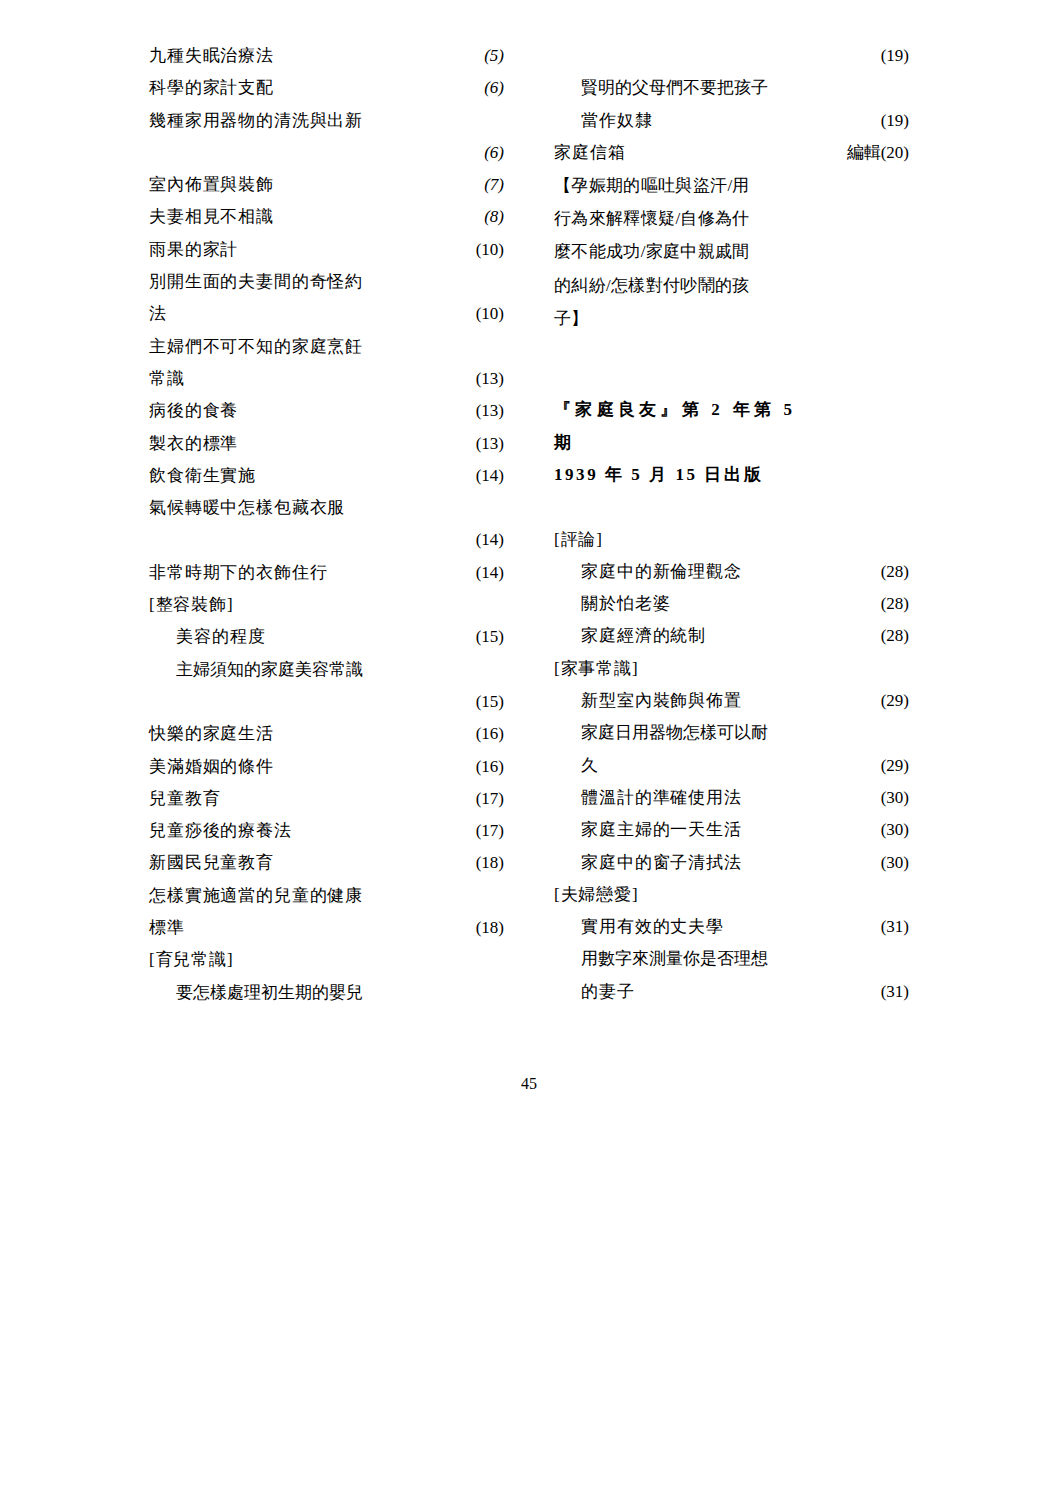九種失眠治療法(5)
科學的家計支配(6)
幾種家用器物的清洗與出新
(6)
室內佈置與裝飾(7)
夫妻相見不相識(8)
雨果的家計(10)
別開生面的夫妻間的奇怪約
法(10)
主婦們不可不知的家庭烹飪
常識(13)
病後的食養(13)
製衣的標準(13)
飲食衛生實施(14)
氣候轉暖中怎樣包藏衣服
(14)
非常時期下的衣飾住行(14)
[整容裝飾]
美容的程度(15)
主婦須知的家庭美容常識
(15)
快樂的家庭生活(16)
美滿婚姻的條件(16)
兒童教育(17)
兒童痧後的療養法(17)
新國民兒童教育(18)
怎樣實施適當的兒童的健康
標準(18)
[育兒常識]
要怎樣處理初生期的嬰兒
(19)
賢明的父母們不要把孩子
當作奴隸(19)
家庭信箱 編輯(20)
【孕娠期的嘔吐與盜汗/用
行為來解釋懷疑/自修為什
麼不能成功/家庭中親戚間
的糾紛/怎樣對付吵鬧的孩
子】
『家庭良友』第 2 年第 5
期
1939 年 5 月 15 日出版
[評論]
家庭中的新倫理觀念(28)
關於怕老婆(28)
家庭經濟的統制(28)
[家事常識]
新型室內裝飾與佈置(29)
家庭日用器物怎樣可以耐
久(29)
體溫計的準確使用法(30)
家庭主婦的一天生活(30)
家庭中的窗子清拭法(30)
[夫婦戀愛]
實用有效的丈夫學(31)
用數字來測量你是否理想
的妻子(31)
45